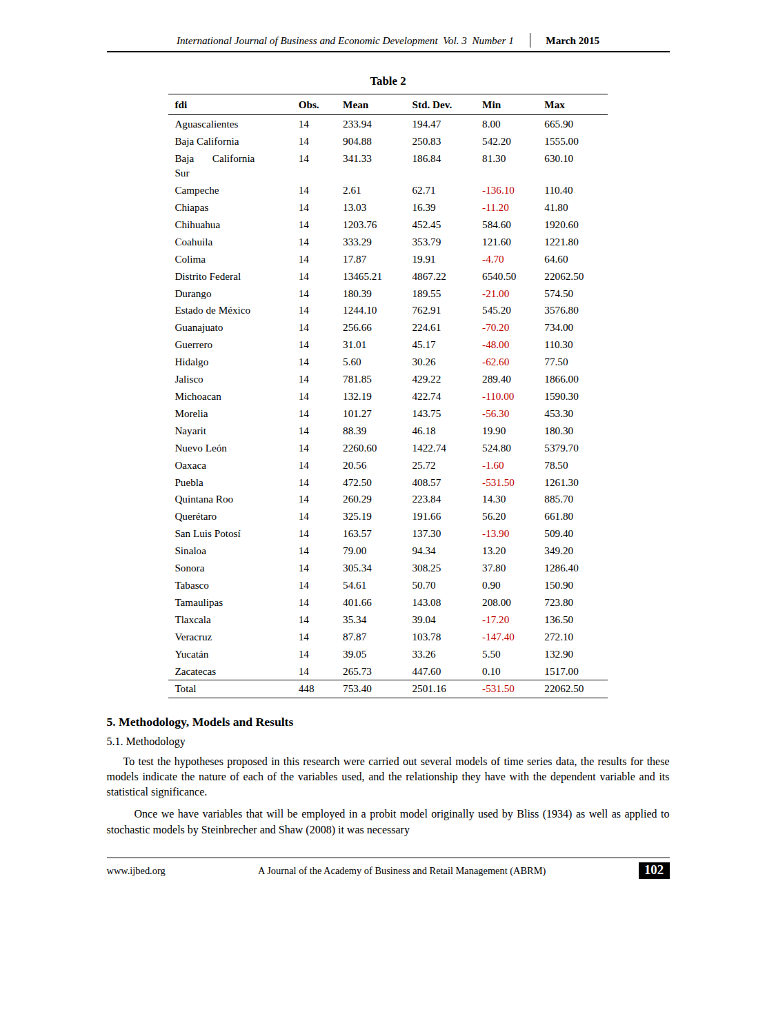International Journal of Business and Economic Development Vol. 3 Number 1 March 2015
Table 2
| fdi | Obs. | Mean | Std. Dev. | Min | Max |
| --- | --- | --- | --- | --- | --- |
| Aguascalientes | 14 | 233.94 | 194.47 | 8.00 | 665.90 |
| Baja California | 14 | 904.88 | 250.83 | 542.20 | 1555.00 |
| Baja California Sur | 14 | 341.33 | 186.84 | 81.30 | 630.10 |
| Campeche | 14 | 2.61 | 62.71 | -136.10 | 110.40 |
| Chiapas | 14 | 13.03 | 16.39 | -11.20 | 41.80 |
| Chihuahua | 14 | 1203.76 | 452.45 | 584.60 | 1920.60 |
| Coahuila | 14 | 333.29 | 353.79 | 121.60 | 1221.80 |
| Colima | 14 | 17.87 | 19.91 | -4.70 | 64.60 |
| Distrito Federal | 14 | 13465.21 | 4867.22 | 6540.50 | 22062.50 |
| Durango | 14 | 180.39 | 189.55 | -21.00 | 574.50 |
| Estado de México | 14 | 1244.10 | 762.91 | 545.20 | 3576.80 |
| Guanajuato | 14 | 256.66 | 224.61 | -70.20 | 734.00 |
| Guerrero | 14 | 31.01 | 45.17 | -48.00 | 110.30 |
| Hidalgo | 14 | 5.60 | 30.26 | -62.60 | 77.50 |
| Jalisco | 14 | 781.85 | 429.22 | 289.40 | 1866.00 |
| Michoacan | 14 | 132.19 | 422.74 | -110.00 | 1590.30 |
| Morelia | 14 | 101.27 | 143.75 | -56.30 | 453.30 |
| Nayarit | 14 | 88.39 | 46.18 | 19.90 | 180.30 |
| Nuevo León | 14 | 2260.60 | 1422.74 | 524.80 | 5379.70 |
| Oaxaca | 14 | 20.56 | 25.72 | -1.60 | 78.50 |
| Puebla | 14 | 472.50 | 408.57 | -531.50 | 1261.30 |
| Quintana Roo | 14 | 260.29 | 223.84 | 14.30 | 885.70 |
| Querétaro | 14 | 325.19 | 191.66 | 56.20 | 661.80 |
| San Luis Potosí | 14 | 163.57 | 137.30 | -13.90 | 509.40 |
| Sinaloa | 14 | 79.00 | 94.34 | 13.20 | 349.20 |
| Sonora | 14 | 305.34 | 308.25 | 37.80 | 1286.40 |
| Tabasco | 14 | 54.61 | 50.70 | 0.90 | 150.90 |
| Tamaulipas | 14 | 401.66 | 143.08 | 208.00 | 723.80 |
| Tlaxcala | 14 | 35.34 | 39.04 | -17.20 | 136.50 |
| Veracruz | 14 | 87.87 | 103.78 | -147.40 | 272.10 |
| Yucatán | 14 | 39.05 | 33.26 | 5.50 | 132.90 |
| Zacatecas | 14 | 265.73 | 447.60 | 0.10 | 1517.00 |
| Total | 448 | 753.40 | 2501.16 | -531.50 | 22062.50 |
5. Methodology, Models and Results
5.1. Methodology
To test the hypotheses proposed in this research were carried out several models of time series data, the results for these models indicate the nature of each of the variables used, and the relationship they have with the dependent variable and its statistical significance.
Once we have variables that will be employed in a probit model originally used by Bliss (1934) as well as applied to stochastic models by Steinbrecher and Shaw (2008) it was necessary
www.ijbed.org A Journal of the Academy of Business and Retail Management (ABRM) 102